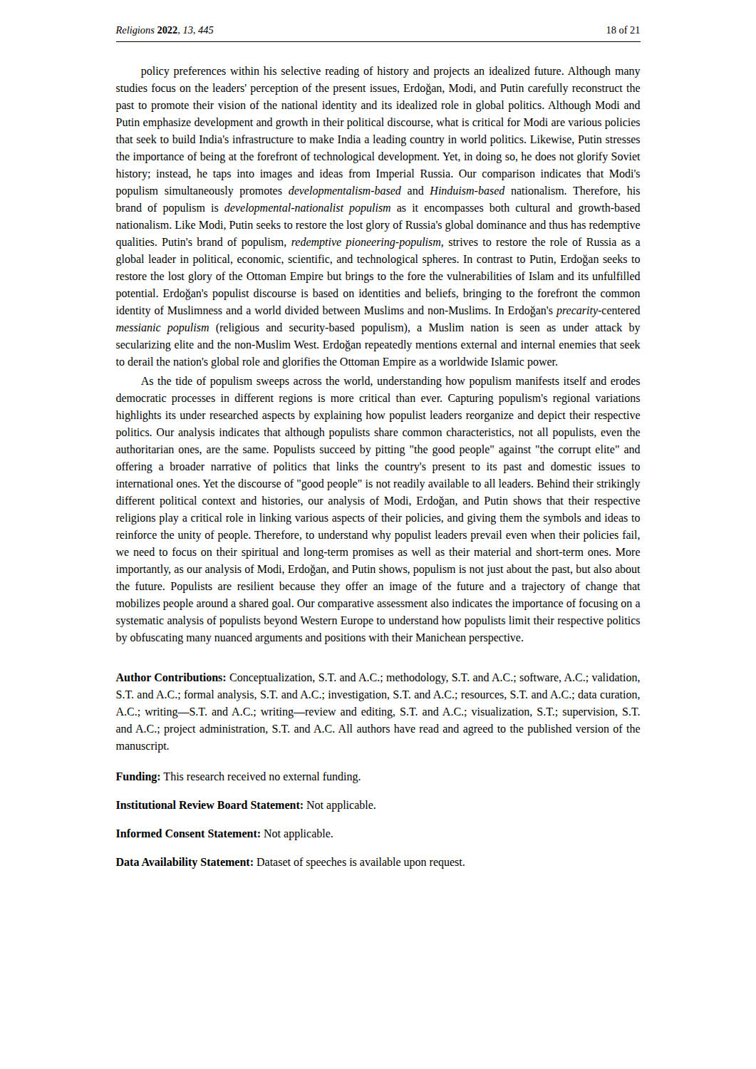Religions 2022, 13, 445 18 of 21
policy preferences within his selective reading of history and projects an idealized future. Although many studies focus on the leaders' perception of the present issues, Erdoğan, Modi, and Putin carefully reconstruct the past to promote their vision of the national identity and its idealized role in global politics. Although Modi and Putin emphasize development and growth in their political discourse, what is critical for Modi are various policies that seek to build India's infrastructure to make India a leading country in world politics. Likewise, Putin stresses the importance of being at the forefront of technological development. Yet, in doing so, he does not glorify Soviet history; instead, he taps into images and ideas from Imperial Russia. Our comparison indicates that Modi's populism simultaneously promotes developmentalism-based and Hinduism-based nationalism. Therefore, his brand of populism is developmental-nationalist populism as it encompasses both cultural and growth-based nationalism. Like Modi, Putin seeks to restore the lost glory of Russia's global dominance and thus has redemptive qualities. Putin's brand of populism, redemptive pioneering-populism, strives to restore the role of Russia as a global leader in political, economic, scientific, and technological spheres. In contrast to Putin, Erdoğan seeks to restore the lost glory of the Ottoman Empire but brings to the fore the vulnerabilities of Islam and its unfulfilled potential. Erdoğan's populist discourse is based on identities and beliefs, bringing to the forefront the common identity of Muslimness and a world divided between Muslims and non-Muslims. In Erdoğan's precarity-centered messianic populism (religious and security-based populism), a Muslim nation is seen as under attack by secularizing elite and the non-Muslim West. Erdoğan repeatedly mentions external and internal enemies that seek to derail the nation's global role and glorifies the Ottoman Empire as a worldwide Islamic power.
As the tide of populism sweeps across the world, understanding how populism manifests itself and erodes democratic processes in different regions is more critical than ever. Capturing populism's regional variations highlights its under researched aspects by explaining how populist leaders reorganize and depict their respective politics. Our analysis indicates that although populists share common characteristics, not all populists, even the authoritarian ones, are the same. Populists succeed by pitting "the good people" against "the corrupt elite" and offering a broader narrative of politics that links the country's present to its past and domestic issues to international ones. Yet the discourse of "good people" is not readily available to all leaders. Behind their strikingly different political context and histories, our analysis of Modi, Erdoğan, and Putin shows that their respective religions play a critical role in linking various aspects of their policies, and giving them the symbols and ideas to reinforce the unity of people. Therefore, to understand why populist leaders prevail even when their policies fail, we need to focus on their spiritual and long-term promises as well as their material and short-term ones. More importantly, as our analysis of Modi, Erdoğan, and Putin shows, populism is not just about the past, but also about the future. Populists are resilient because they offer an image of the future and a trajectory of change that mobilizes people around a shared goal. Our comparative assessment also indicates the importance of focusing on a systematic analysis of populists beyond Western Europe to understand how populists limit their respective politics by obfuscating many nuanced arguments and positions with their Manichean perspective.
Author Contributions: Conceptualization, S.T. and A.C.; methodology, S.T. and A.C.; software, A.C.; validation, S.T. and A.C.; formal analysis, S.T. and A.C.; investigation, S.T. and A.C.; resources, S.T. and A.C.; data curation, A.C.; writing—S.T. and A.C.; writing—review and editing, S.T. and A.C.; visualization, S.T.; supervision, S.T. and A.C.; project administration, S.T. and A.C. All authors have read and agreed to the published version of the manuscript.
Funding: This research received no external funding.
Institutional Review Board Statement: Not applicable.
Informed Consent Statement: Not applicable.
Data Availability Statement: Dataset of speeches is available upon request.